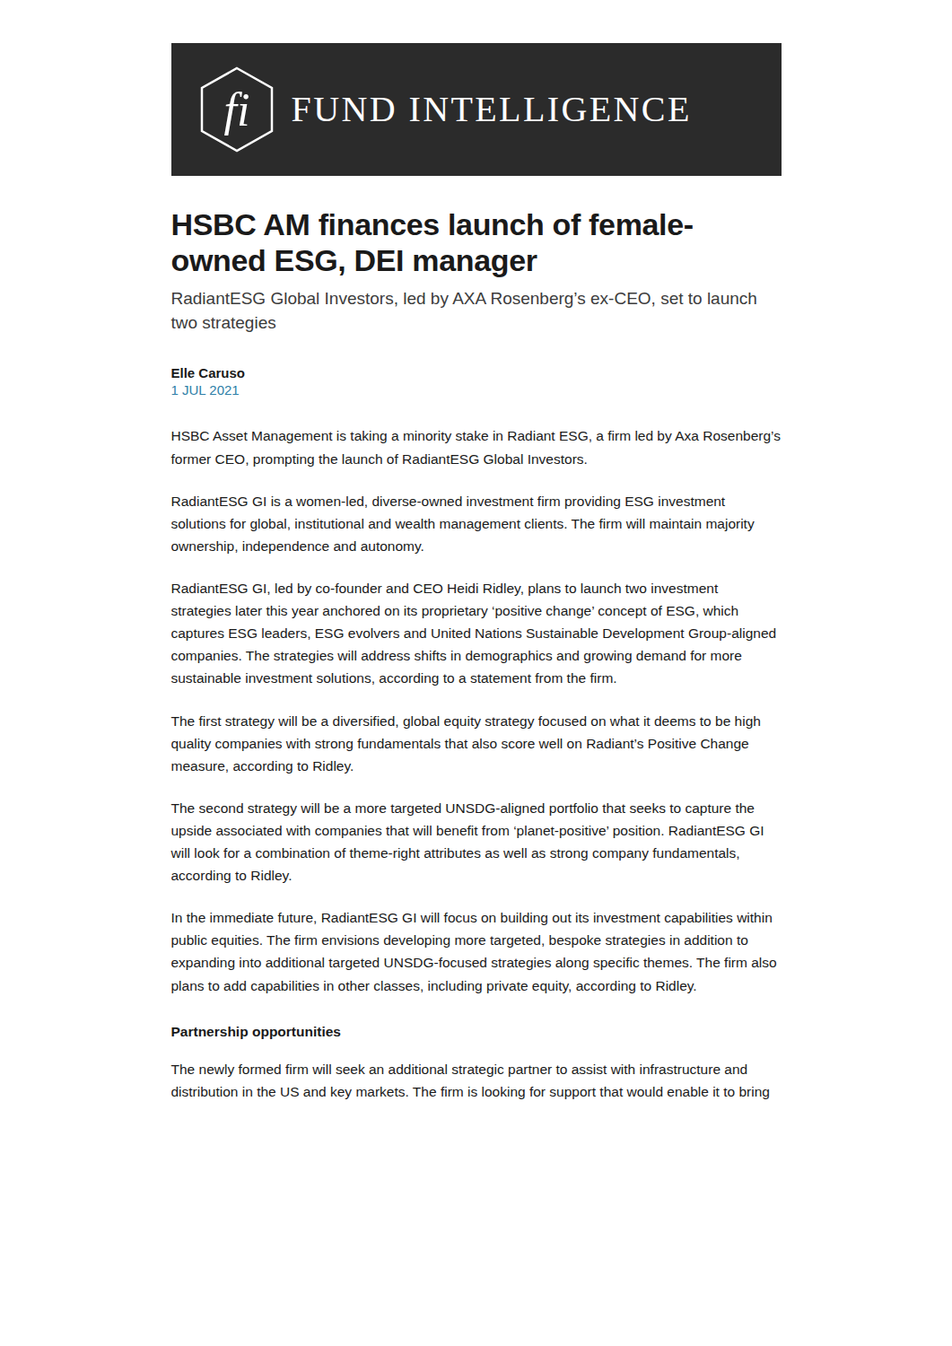fi
Fund Intelligence
HSBC AM finances launch of female-owned ESG, DEI manager
RadiantESG Global Investors, led by AXA Rosenberg’s ex-CEO, set to launch two strategies
Elle Caruso
1 JUL 2021
HSBC Asset Management is taking a minority stake in Radiant ESG, a firm led by Axa Rosenberg’s former CEO, prompting the launch of RadiantESG Global Investors.
RadiantESG GI is a women-led, diverse-owned investment firm providing ESG investment solutions for global, institutional and wealth management clients. The firm will maintain majority ownership, independence and autonomy.
RadiantESG GI, led by co-founder and CEO Heidi Ridley, plans to launch two investment strategies later this year anchored on its proprietary ‘positive change’ concept of ESG, which captures ESG leaders, ESG evolvers and United Nations Sustainable Development Group-aligned companies. The strategies will address shifts in demographics and growing demand for more sustainable investment solutions, according to a statement from the firm.
The first strategy will be a diversified, global equity strategy focused on what it deems to be high quality companies with strong fundamentals that also score well on Radiant’s Positive Change measure, according to Ridley.
The second strategy will be a more targeted UNSDG-aligned portfolio that seeks to capture the upside associated with companies that will benefit from ‘planet-positive’ position. RadiantESG GI will look for a combination of theme-right attributes as well as strong company fundamentals, according to Ridley.
In the immediate future, RadiantESG GI will focus on building out its investment capabilities within public equities. The firm envisions developing more targeted, bespoke strategies in addition to expanding into additional targeted UNSDG-focused strategies along specific themes. The firm also plans to add capabilities in other classes, including private equity, according to Ridley.
Partnership opportunities
The newly formed firm will seek an additional strategic partner to assist with infrastructure and distribution in the US and key markets. The firm is looking for support that would enable it to bring